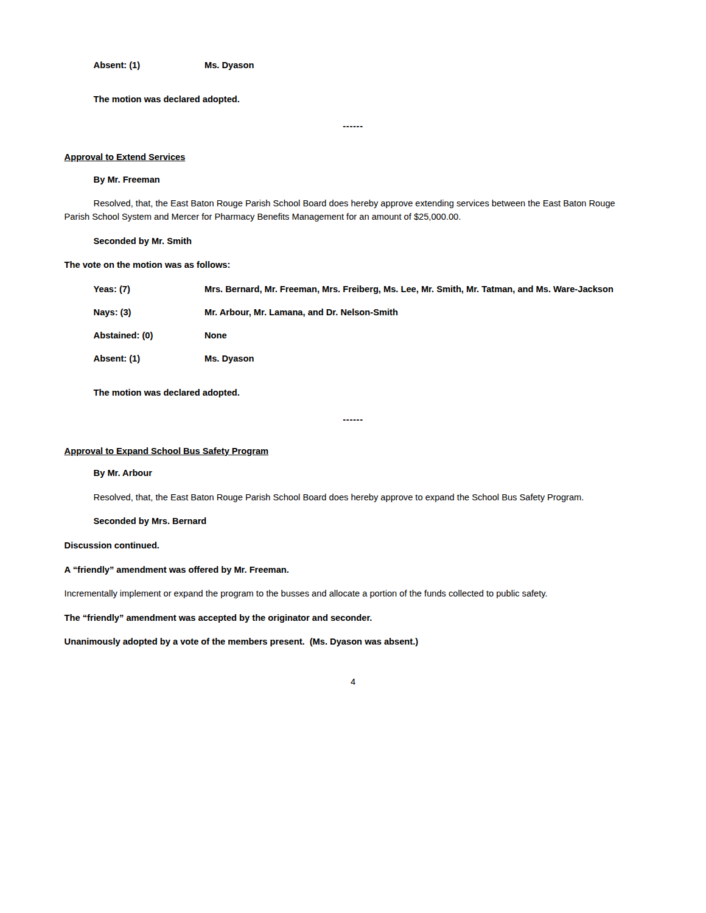| Absent: (1) | Ms. Dyason |
The motion was declared adopted.
------
Approval to Extend Services
By Mr. Freeman
Resolved, that, the East Baton Rouge Parish School Board does hereby approve extending services between the East Baton Rouge Parish School System and Mercer for Pharmacy Benefits Management for an amount of $25,000.00.
Seconded by Mr. Smith
The vote on the motion was as follows:
| Yeas: (7) | Mrs. Bernard, Mr. Freeman, Mrs. Freiberg, Ms. Lee, Mr. Smith, Mr. Tatman, and Ms. Ware-Jackson |
| Nays: (3) | Mr. Arbour, Mr. Lamana, and Dr. Nelson-Smith |
| Abstained: (0) | None |
| Absent: (1) | Ms. Dyason |
The motion was declared adopted.
------
Approval to Expand School Bus Safety Program
By Mr. Arbour
Resolved, that, the East Baton Rouge Parish School Board does hereby approve to expand the School Bus Safety Program.
Seconded by Mrs. Bernard
Discussion continued.
A “friendly” amendment was offered by Mr. Freeman.
Incrementally implement or expand the program to the busses and allocate a portion of the funds collected to public safety.
The “friendly” amendment was accepted by the originator and seconder.
Unanimously adopted by a vote of the members present. (Ms. Dyason was absent.)
4